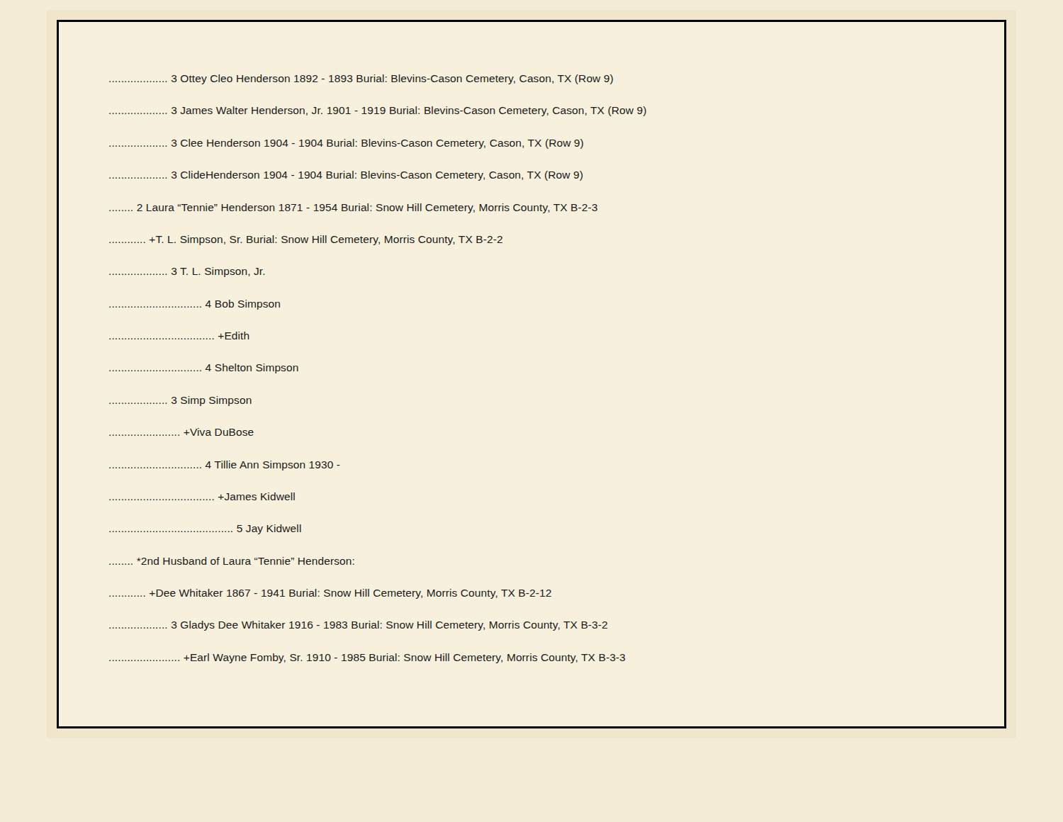................... 3 Ottey Cleo Henderson 1892 - 1893 Burial: Blevins-Cason Cemetery, Cason, TX (Row 9)
................... 3 James Walter Henderson, Jr. 1901 - 1919 Burial: Blevins-Cason Cemetery, Cason, TX (Row 9)
................... 3 Clee Henderson 1904 - 1904 Burial: Blevins-Cason Cemetery, Cason, TX (Row 9)
................... 3 ClideHenderson 1904 - 1904 Burial: Blevins-Cason Cemetery, Cason, TX (Row 9)
........ 2 Laura “Tennie” Henderson 1871 - 1954 Burial: Snow Hill Cemetery, Morris County, TX B-2-3
............ +T. L. Simpson, Sr. Burial: Snow Hill Cemetery, Morris County, TX B-2-2
................... 3 T. L. Simpson, Jr.
.............................. 4 Bob Simpson
.................................. +Edith
.............................. 4 Shelton Simpson
................... 3 Simp Simpson
....................... +Viva DuBose
.............................. 4 Tillie Ann Simpson 1930 -
.................................. +James Kidwell
........................................ 5 Jay Kidwell
........ *2nd Husband of Laura “Tennie” Henderson:
............ +Dee Whitaker 1867 - 1941 Burial: Snow Hill Cemetery, Morris County, TX B-2-12
................... 3 Gladys Dee Whitaker 1916 - 1983 Burial: Snow Hill Cemetery, Morris County, TX B-3-2
....................... +Earl Wayne Fomby, Sr. 1910 - 1985 Burial: Snow Hill Cemetery, Morris County, TX B-3-3